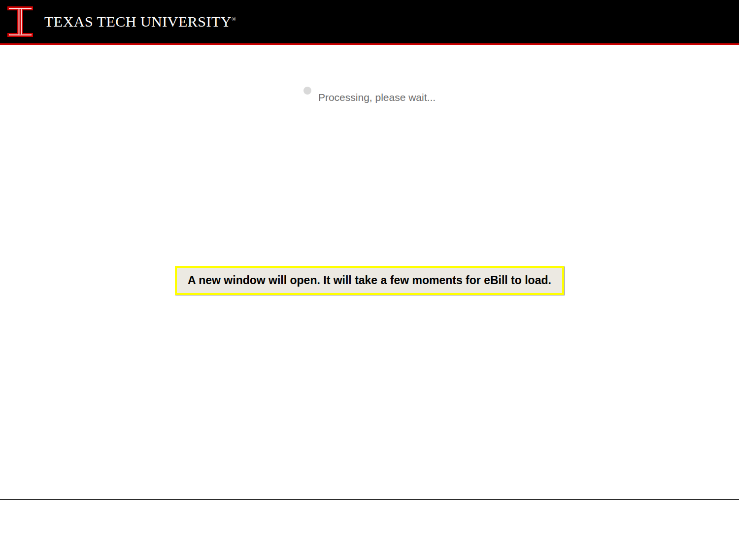TEXAS TECH UNIVERSITY®
Processing, please wait...
A new window will open. It will take a few moments for eBill to load.